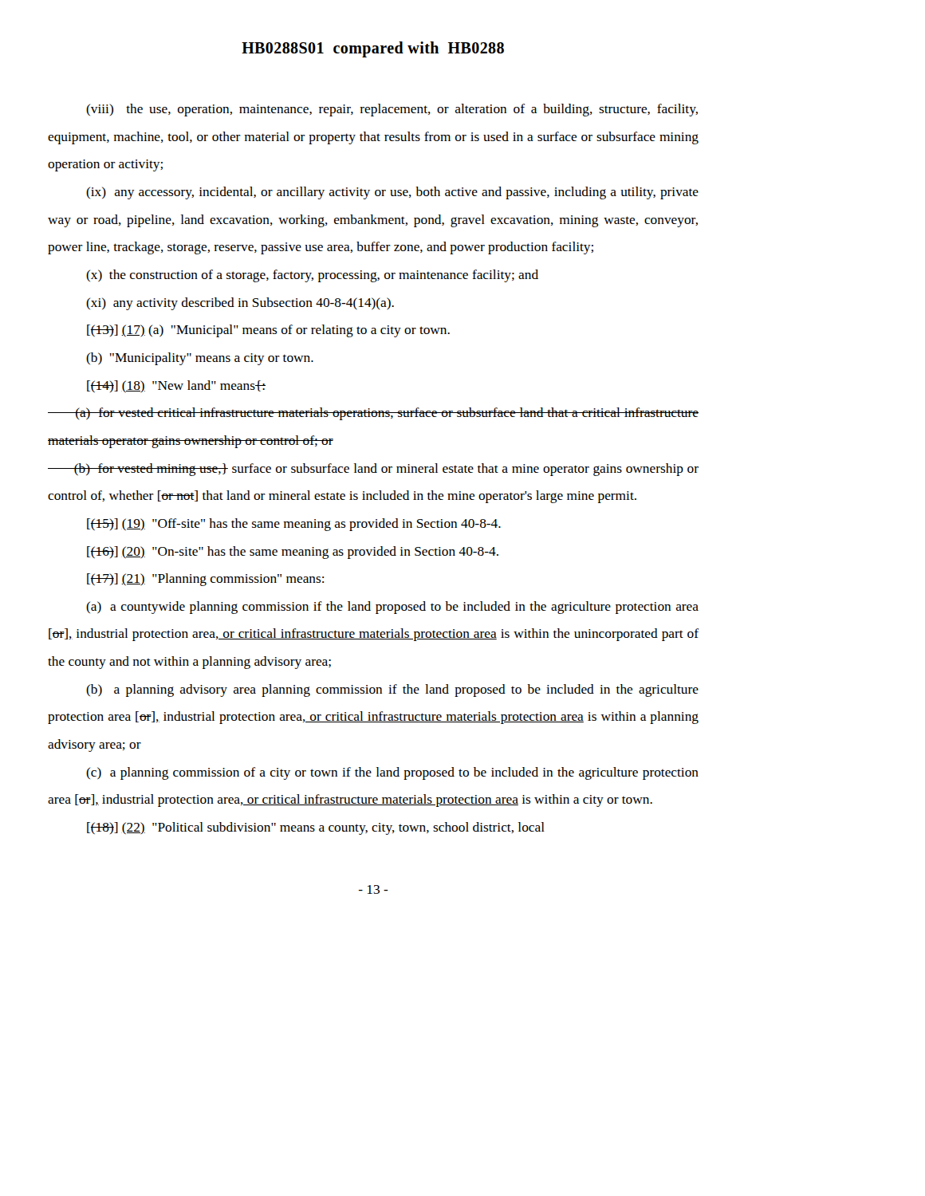HB0288S01 compared with HB0288
(viii) the use, operation, maintenance, repair, replacement, or alteration of a building, structure, facility, equipment, machine, tool, or other material or property that results from or is used in a surface or subsurface mining operation or activity;
(ix) any accessory, incidental, or ancillary activity or use, both active and passive, including a utility, private way or road, pipeline, land excavation, working, embankment, pond, gravel excavation, mining waste, conveyor, power line, trackage, storage, reserve, passive use area, buffer zone, and power production facility;
(x) the construction of a storage, factory, processing, or maintenance facility; and
(xi) any activity described in Subsection 40-8-4(14)(a).
[(13)] (17) (a) "Municipal" means of or relating to a city or town.
(b) "Municipality" means a city or town.
[(14)] (18) "New land" means{:
(a) for vested critical infrastructure materials operations, surface or subsurface land that a critical infrastructure materials operator gains ownership or control of; or
(b) for vested mining use,} surface or subsurface land or mineral estate that a mine operator gains ownership or control of, whether [or not] that land or mineral estate is included in the mine operator's large mine permit.
[(15)] (19) "Off-site" has the same meaning as provided in Section 40-8-4.
[(16)] (20) "On-site" has the same meaning as provided in Section 40-8-4.
[(17)] (21) "Planning commission" means:
(a) a countywide planning commission if the land proposed to be included in the agriculture protection area [or], industrial protection area, or critical infrastructure materials protection area is within the unincorporated part of the county and not within a planning advisory area;
(b) a planning advisory area planning commission if the land proposed to be included in the agriculture protection area [or], industrial protection area, or critical infrastructure materials protection area is within a planning advisory area; or
(c) a planning commission of a city or town if the land proposed to be included in the agriculture protection area [or], industrial protection area, or critical infrastructure materials protection area is within a city or town.
[(18)] (22) "Political subdivision" means a county, city, town, school district, local
- 13 -